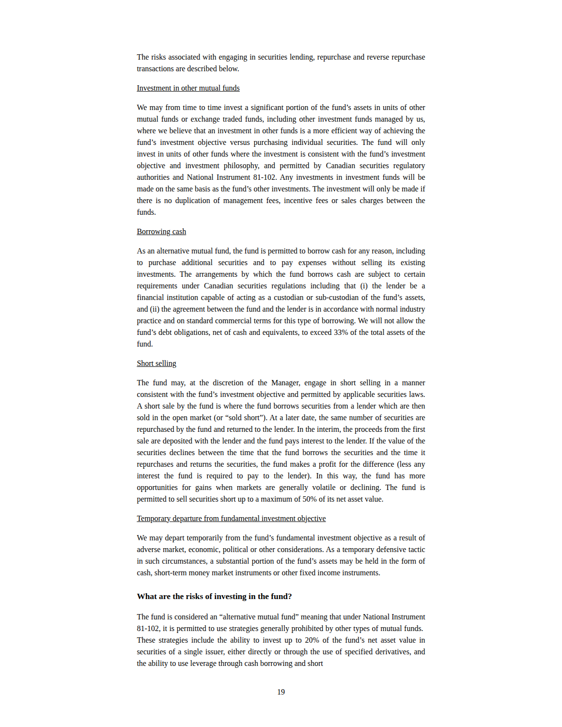The risks associated with engaging in securities lending, repurchase and reverse repurchase transactions are described below.
Investment in other mutual funds
We may from time to time invest a significant portion of the fund’s assets in units of other mutual funds or exchange traded funds, including other investment funds managed by us, where we believe that an investment in other funds is a more efficient way of achieving the fund’s investment objective versus purchasing individual securities. The fund will only invest in units of other funds where the investment is consistent with the fund’s investment objective and investment philosophy, and permitted by Canadian securities regulatory authorities and National Instrument 81-102. Any investments in investment funds will be made on the same basis as the fund’s other investments. The investment will only be made if there is no duplication of management fees, incentive fees or sales charges between the funds.
Borrowing cash
As an alternative mutual fund, the fund is permitted to borrow cash for any reason, including to purchase additional securities and to pay expenses without selling its existing investments. The arrangements by which the fund borrows cash are subject to certain requirements under Canadian securities regulations including that (i) the lender be a financial institution capable of acting as a custodian or sub-custodian of the fund’s assets, and (ii) the agreement between the fund and the lender is in accordance with normal industry practice and on standard commercial terms for this type of borrowing. We will not allow the fund’s debt obligations, net of cash and equivalents, to exceed 33% of the total assets of the fund.
Short selling
The fund may, at the discretion of the Manager, engage in short selling in a manner consistent with the fund’s investment objective and permitted by applicable securities laws. A short sale by the fund is where the fund borrows securities from a lender which are then sold in the open market (or “sold short”). At a later date, the same number of securities are repurchased by the fund and returned to the lender. In the interim, the proceeds from the first sale are deposited with the lender and the fund pays interest to the lender. If the value of the securities declines between the time that the fund borrows the securities and the time it repurchases and returns the securities, the fund makes a profit for the difference (less any interest the fund is required to pay to the lender). In this way, the fund has more opportunities for gains when markets are generally volatile or declining. The fund is permitted to sell securities short up to a maximum of 50% of its net asset value.
Temporary departure from fundamental investment objective
We may depart temporarily from the fund’s fundamental investment objective as a result of adverse market, economic, political or other considerations. As a temporary defensive tactic in such circumstances, a substantial portion of the fund’s assets may be held in the form of cash, short-term money market instruments or other fixed income instruments.
What are the risks of investing in the fund?
The fund is considered an “alternative mutual fund” meaning that under National Instrument 81-102, it is permitted to use strategies generally prohibited by other types of mutual funds. These strategies include the ability to invest up to 20% of the fund’s net asset value in securities of a single issuer, either directly or through the use of specified derivatives, and the ability to use leverage through cash borrowing and short
19